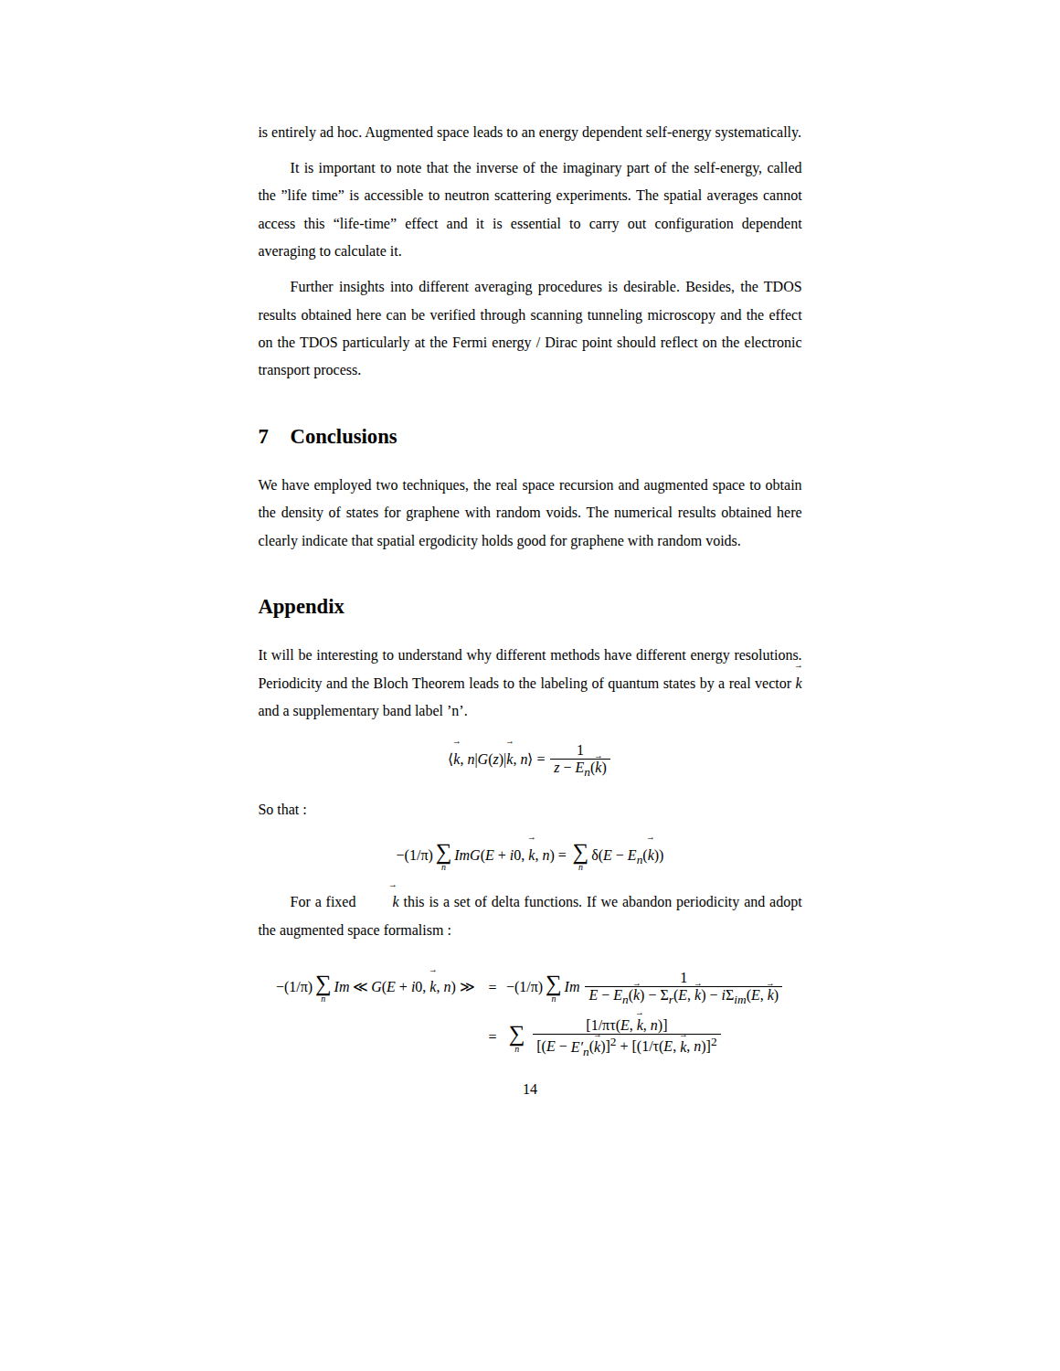is entirely ad hoc. Augmented space leads to an energy dependent self-energy systematically.
It is important to note that the inverse of the imaginary part of the self-energy, called the ”life time” is accessible to neutron scattering experiments. The spatial averages cannot access this “life-time” effect and it is essential to carry out configuration dependent averaging to calculate it.
Further insights into different averaging procedures is desirable. Besides, the TDOS results obtained here can be verified through scanning tunneling microscopy and the effect on the TDOS particularly at the Fermi energy / Dirac point should reflect on the electronic transport process.
7 Conclusions
We have employed two techniques, the real space recursion and augmented space to obtain the density of states for graphene with random voids. The numerical results obtained here clearly indicate that spatial ergodicity holds good for graphene with random voids.
Appendix
It will be interesting to understand why different methods have different energy resolutions. Periodicity and the Bloch Theorem leads to the labeling of quantum states by a real vector k and a supplementary band label ’n’.
⟨k, n|G(z)|k, n⟩ = 1 z − En(k)
So that :
−(1/π)∑n ImG(E + i0, k, n) = ∑nδ(E − En(k))
For a fixed k this is a set of delta functions. If we abandon periodicity and adopt the augmented space formalism :
| −(1/π) ∑ n Im ≪ G ( E + i 0, k , n ) ≫ | = | −(1/π) ∑ n Im 1 E − E n ( k ) − Σ r ( E , k ) − i Σ im ( E , k ) |
| | = | ∑ n [1/πτ( E , k , n )] [( E − E′ n ( k )] 2 + [(1/τ( E , k , n )] 2 |
14